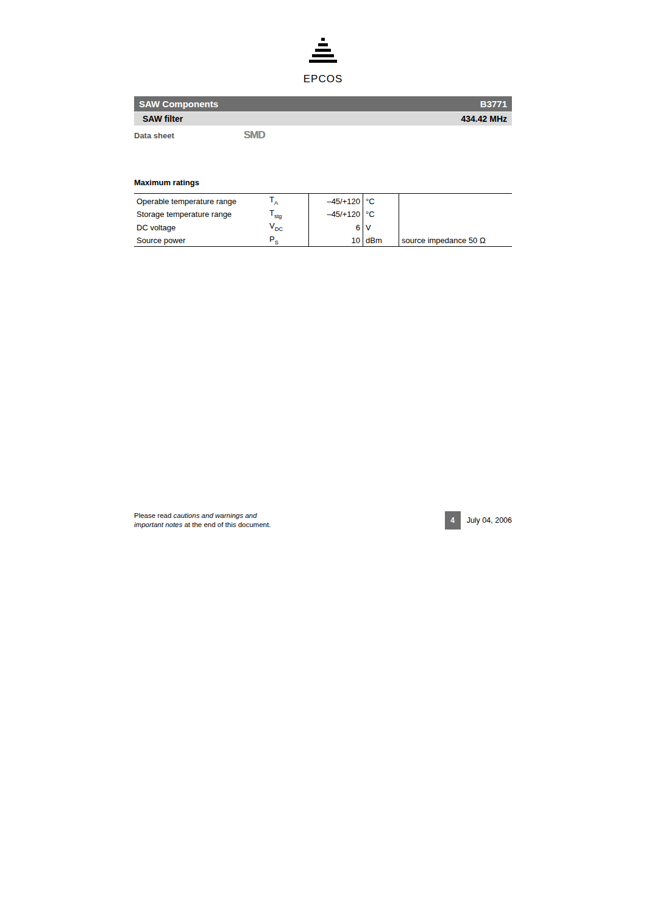EPCOS
SAW Components B3771
SAW filter 434.42 MHz
Data sheet SMD
Maximum ratings
| Operable temperature range | T A | –45/+120 | °C | |
| Storage temperature range | T stg | –45/+120 | °C | |
| DC voltage | V DC | 6 | V | |
| Source power | P S | 10 | dBm | source impedance 50 Ω |
Please read cautions and warnings and
important notes at the end of this document.
4
July 04, 2006